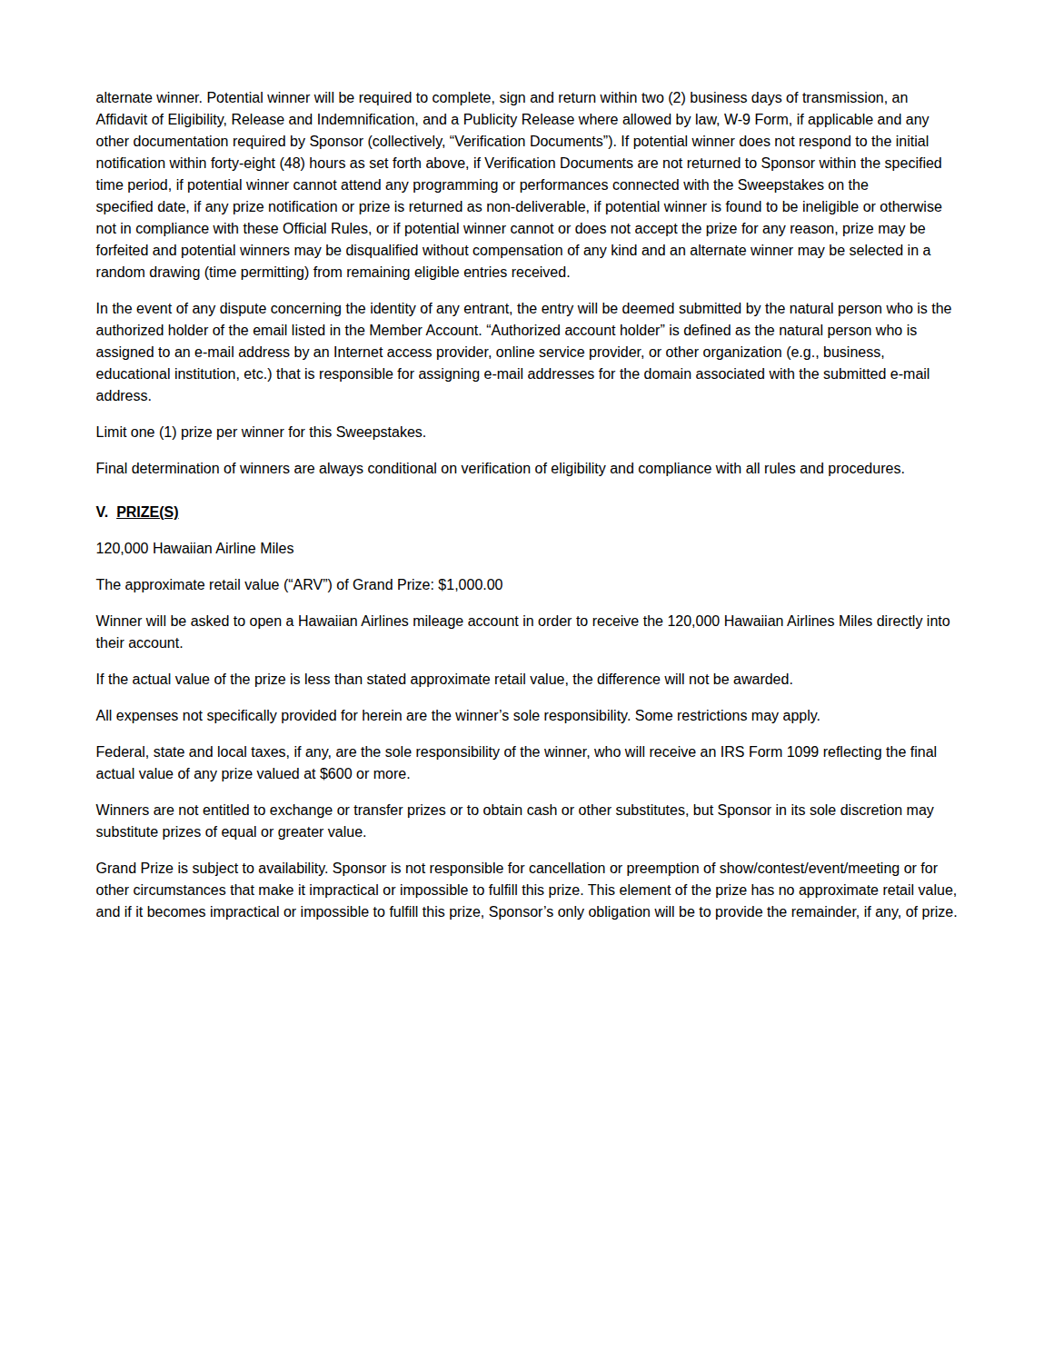alternate winner. Potential winner will be required to complete, sign and return within two (2) business days of transmission, an Affidavit of Eligibility, Release and Indemnification, and a Publicity Release where allowed by law, W-9 Form, if applicable and any other documentation required by Sponsor (collectively, “Verification Documents”). If potential winner does not respond to the initial notification within forty-eight (48) hours as set forth above, if Verification Documents are not returned to Sponsor within the specified time period, if potential winner cannot attend any programming or performances connected with the Sweepstakes on the
specified date, if any prize notification or prize is returned as non-deliverable, if potential winner is found to be ineligible or otherwise not in compliance with these Official Rules, or if potential winner cannot or does not accept the prize for any reason, prize may be forfeited and potential winners may be disqualified without compensation of any kind and an alternate winner may be selected in a random drawing (time permitting) from remaining eligible entries received.
In the event of any dispute concerning the identity of any entrant, the entry will be deemed submitted by the natural person who is the authorized holder of the email listed in the Member Account. “Authorized account holder” is defined as the natural person who is assigned to an e-mail address by an Internet access provider, online service provider, or other organization (e.g., business, educational institution, etc.) that is responsible for assigning e-mail addresses for the domain associated with the submitted e-mail address.
Limit one (1) prize per winner for this Sweepstakes.
Final determination of winners are always conditional on verification of eligibility and compliance with all rules and procedures.
V. PRIZE(S)
120,000 Hawaiian Airline Miles
The approximate retail value (“ARV”) of Grand Prize: $1,000.00
Winner will be asked to open a Hawaiian Airlines mileage account in order to receive the 120,000 Hawaiian Airlines Miles directly into their account.
If the actual value of the prize is less than stated approximate retail value, the difference will not be awarded.
All expenses not specifically provided for herein are the winner’s sole responsibility. Some restrictions may apply.
Federal, state and local taxes, if any, are the sole responsibility of the winner, who will receive an IRS Form 1099 reflecting the final actual value of any prize valued at $600 or more.
Winners are not entitled to exchange or transfer prizes or to obtain cash or other substitutes, but Sponsor in its sole discretion may substitute prizes of equal or greater value.
Grand Prize is subject to availability. Sponsor is not responsible for cancellation or preemption of show/contest/event/meeting or for other circumstances that make it impractical or impossible to fulfill this prize. This element of the prize has no approximate retail value, and if it becomes impractical or impossible to fulfill this prize, Sponsor’s only obligation will be to provide the remainder, if any, of prize.